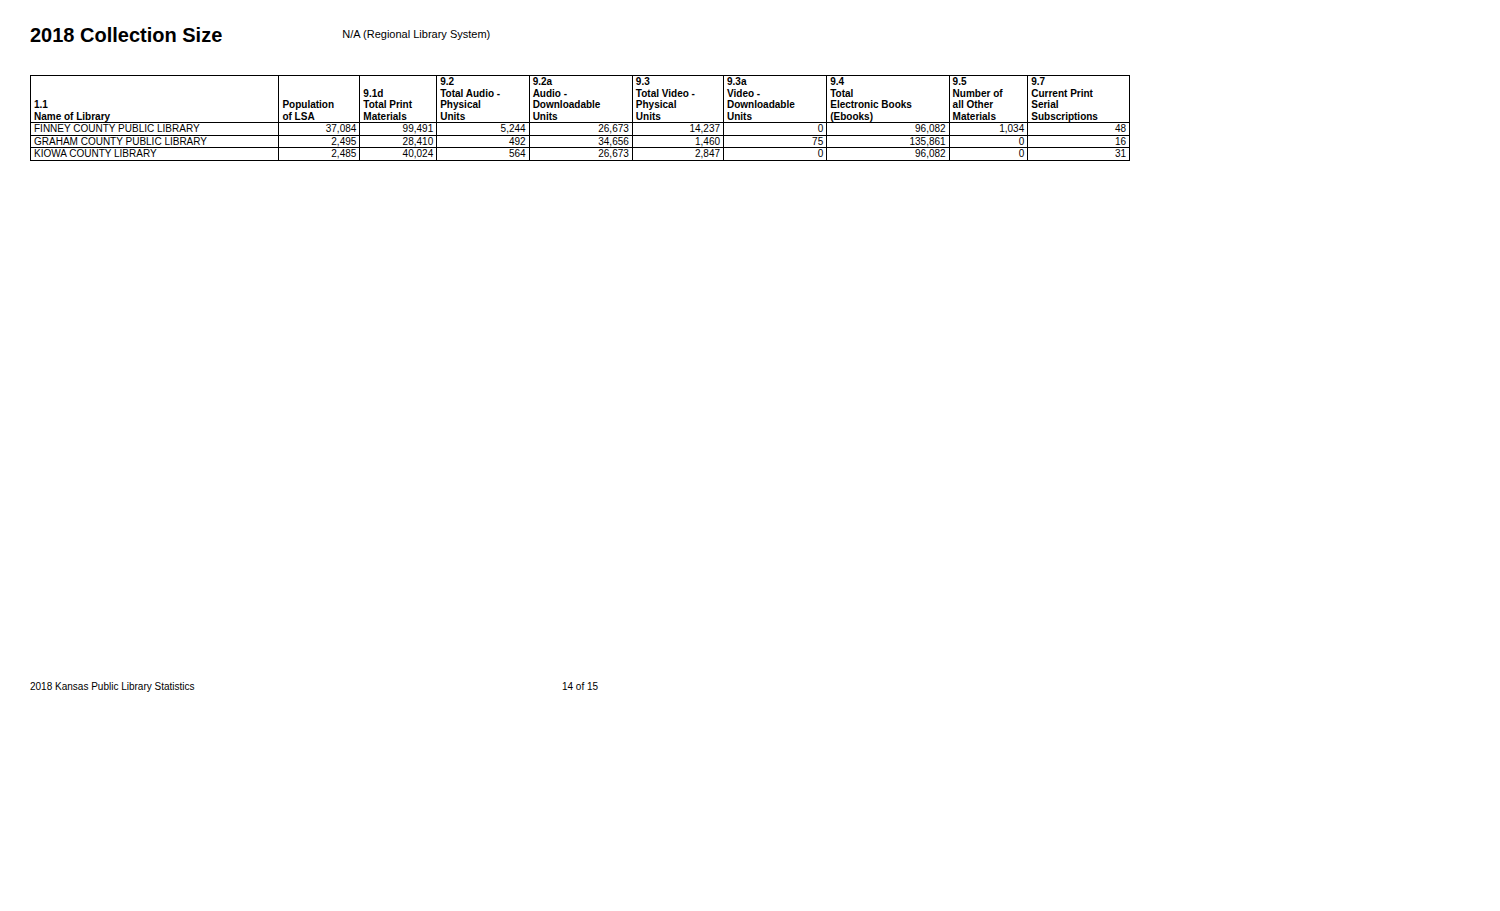2018 Collection Size
N/A (Regional Library System)
| | | | 9.2 | 9.2a | 9.3 | 9.3a | 9.4 | 9.5 | 9.7 |
| --- | --- | --- | --- | --- | --- | --- | --- | --- | --- |
| | | 9.1d | Total Audio - | Audio - | Total Video - | Video - | Total | Number of | Current Print |
| 1.1 | Population | Total Print | Physical | Downloadable | Physical | Downloadable | Electronic Books | all Other | Serial |
| Name of Library | of LSA | Materials | Units | Units | Units | Units | (Ebooks) | Materials | Subscriptions |
| FINNEY COUNTY PUBLIC LIBRARY | 37,084 | 99,491 | 5,244 | 26,673 | 14,237 | 0 | 96,082 | 1,034 | 48 |
| GRAHAM COUNTY PUBLIC LIBRARY | 2,495 | 28,410 | 492 | 34,656 | 1,460 | 75 | 135,861 | 0 | 16 |
| KIOWA COUNTY LIBRARY | 2,485 | 40,024 | 564 | 26,673 | 2,847 | 0 | 96,082 | 0 | 31 |
2018 Kansas Public Library Statistics
14 of 15